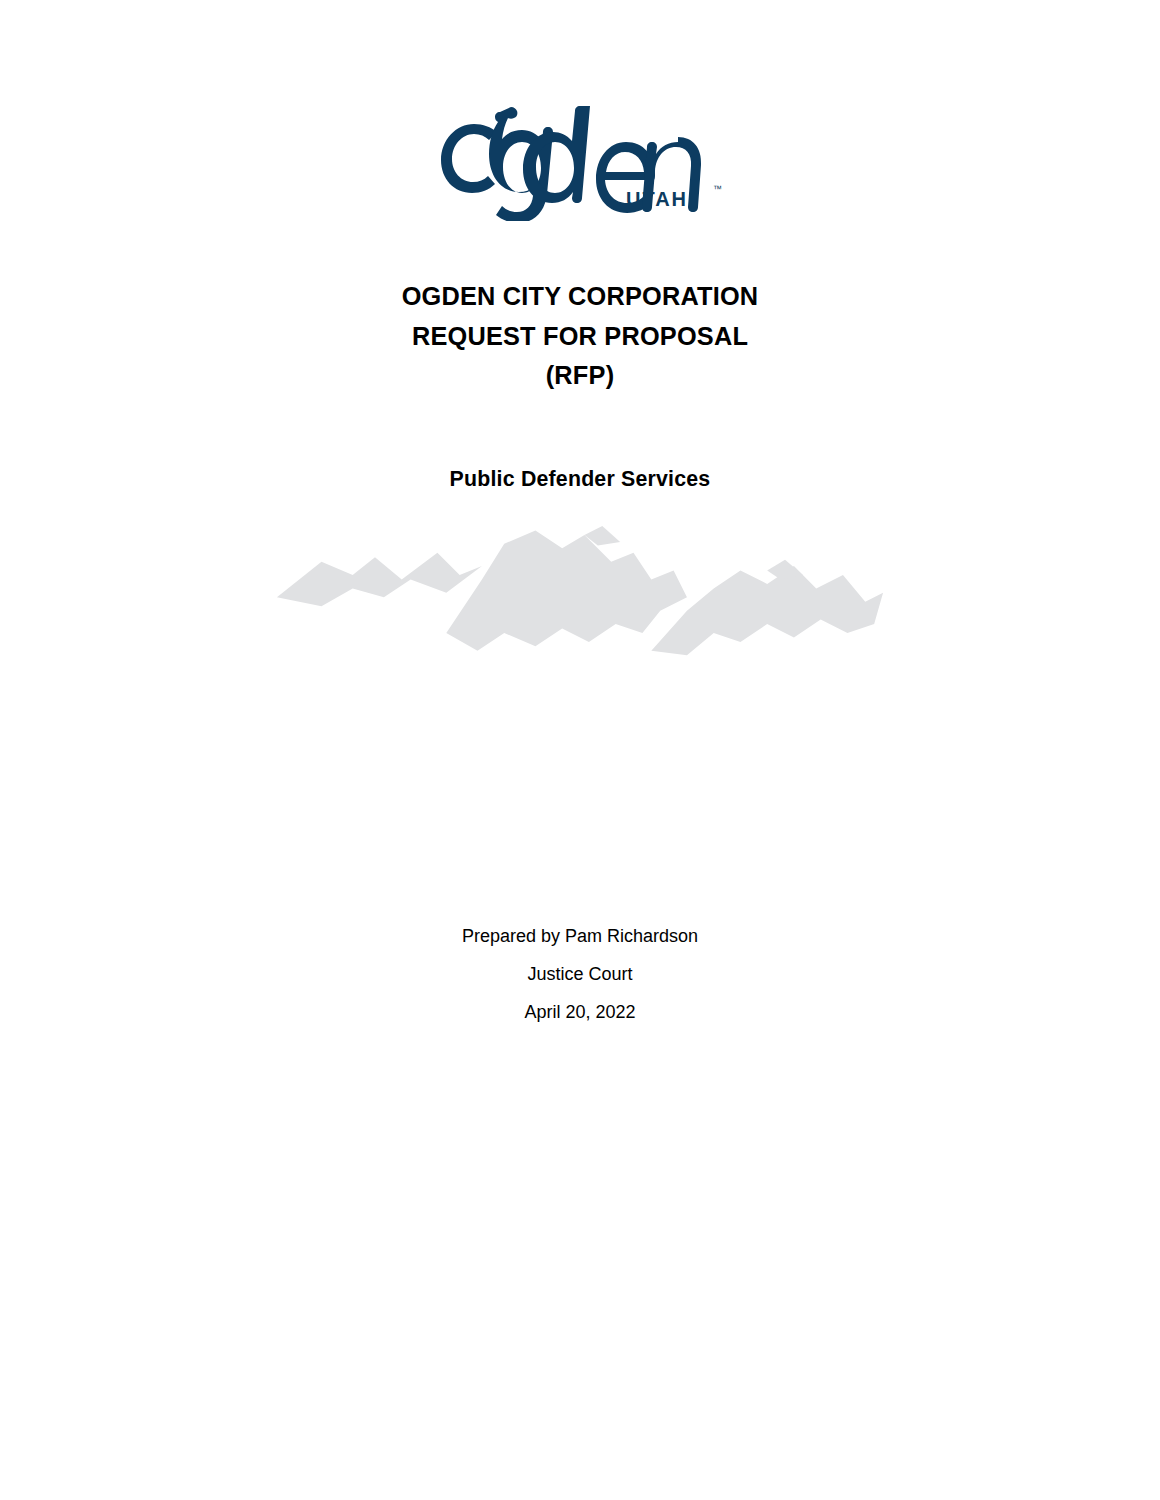UTAH ™
OGDEN CITY CORPORATION REQUEST FOR PROPOSAL (RFP)
Public Defender Services
Prepared by Pam Richardson
Justice Court
April 20, 2022